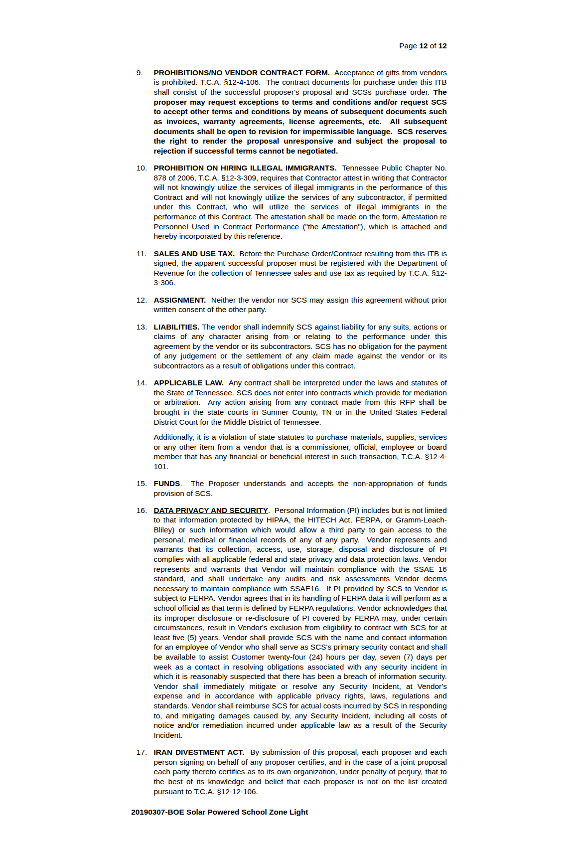Page 12 of 12
PROHIBITIONS/NO VENDOR CONTRACT FORM. Acceptance of gifts from vendors is prohibited. T.C.A. §12-4-106. The contract documents for purchase under this ITB shall consist of the successful proposer's proposal and SCSs purchase order. The proposer may request exceptions to terms and conditions and/or request SCS to accept other terms and conditions by means of subsequent documents such as invoices, warranty agreements, license agreements, etc. All subsequent documents shall be open to revision for impermissible language. SCS reserves the right to render the proposal unresponsive and subject the proposal to rejection if successful terms cannot be negotiated.
PROHIBITION ON HIRING ILLEGAL IMMIGRANTS. Tennessee Public Chapter No. 878 of 2006, T.C.A. §12-3-309, requires that Contractor attest in writing that Contractor will not knowingly utilize the services of illegal immigrants in the performance of this Contract and will not knowingly utilize the services of any subcontractor, if permitted under this Contract, who will utilize the services of illegal immigrants in the performance of this Contract. The attestation shall be made on the form, Attestation re Personnel Used in Contract Performance ("the Attestation"), which is attached and hereby incorporated by this reference.
SALES AND USE TAX. Before the Purchase Order/Contract resulting from this ITB is signed, the apparent successful proposer must be registered with the Department of Revenue for the collection of Tennessee sales and use tax as required by T.C.A. §12-3-306.
ASSIGNMENT. Neither the vendor nor SCS may assign this agreement without prior written consent of the other party.
LIABILITIES. The vendor shall indemnify SCS against liability for any suits, actions or claims of any character arising from or relating to the performance under this agreement by the vendor or its subcontractors. SCS has no obligation for the payment of any judgement or the settlement of any claim made against the vendor or its subcontractors as a result of obligations under this contract.
APPLICABLE LAW. Any contract shall be interpreted under the laws and statutes of the State of Tennessee. SCS does not enter into contracts which provide for mediation or arbitration. Any action arising from any contract made from this RFP shall be brought in the state courts in Sumner County, TN or in the United States Federal District Court for the Middle District of Tennessee.
Additionally, it is a violation of state statutes to purchase materials, supplies, services or any other item from a vendor that is a commissioner, official, employee or board member that has any financial or beneficial interest in such transaction, T.C.A. §12-4-101.
FUNDS. The Proposer understands and accepts the non-appropriation of funds provision of SCS.
DATA PRIVACY AND SECURITY. Personal Information (PI) includes but is not limited to that information protected by HIPAA, the HITECH Act, FERPA, or Gramm-Leach-Bliley) or such information which would allow a third party to gain access to the personal, medical or financial records of any of any party. Vendor represents and warrants that its collection, access, use, storage, disposal and disclosure of PI complies with all applicable federal and state privacy and data protection laws. Vendor represents and warrants that Vendor will maintain compliance with the SSAE 16 standard, and shall undertake any audits and risk assessments Vendor deems necessary to maintain compliance with SSAE16. If PI provided by SCS to Vendor is subject to FERPA. Vendor agrees that in its handling of FERPA data it will perform as a school official as that term is defined by FERPA regulations. Vendor acknowledges that its improper disclosure or re-disclosure of PI covered by FERPA may, under certain circumstances, result in Vendor's exclusion from eligibility to contract with SCS for at least five (5) years. Vendor shall provide SCS with the name and contact information for an employee of Vendor who shall serve as SCS's primary security contact and shall be available to assist Customer twenty-four (24) hours per day, seven (7) days per week as a contact in resolving obligations associated with any security incident in which it is reasonably suspected that there has been a breach of information security. Vendor shall immediately mitigate or resolve any Security Incident, at Vendor's expense and in accordance with applicable privacy rights, laws, regulations and standards. Vendor shall reimburse SCS for actual costs incurred by SCS in responding to, and mitigating damages caused by, any Security Incident, including all costs of notice and/or remediation incurred under applicable law as a result of the Security Incident.
IRAN DIVESTMENT ACT. By submission of this proposal, each proposer and each person signing on behalf of any proposer certifies, and in the case of a joint proposal each party thereto certifies as to its own organization, under penalty of perjury, that to the best of its knowledge and belief that each proposer is not on the list created pursuant to T.C.A. §12-12-106.
20190307-BOE Solar Powered School Zone Light